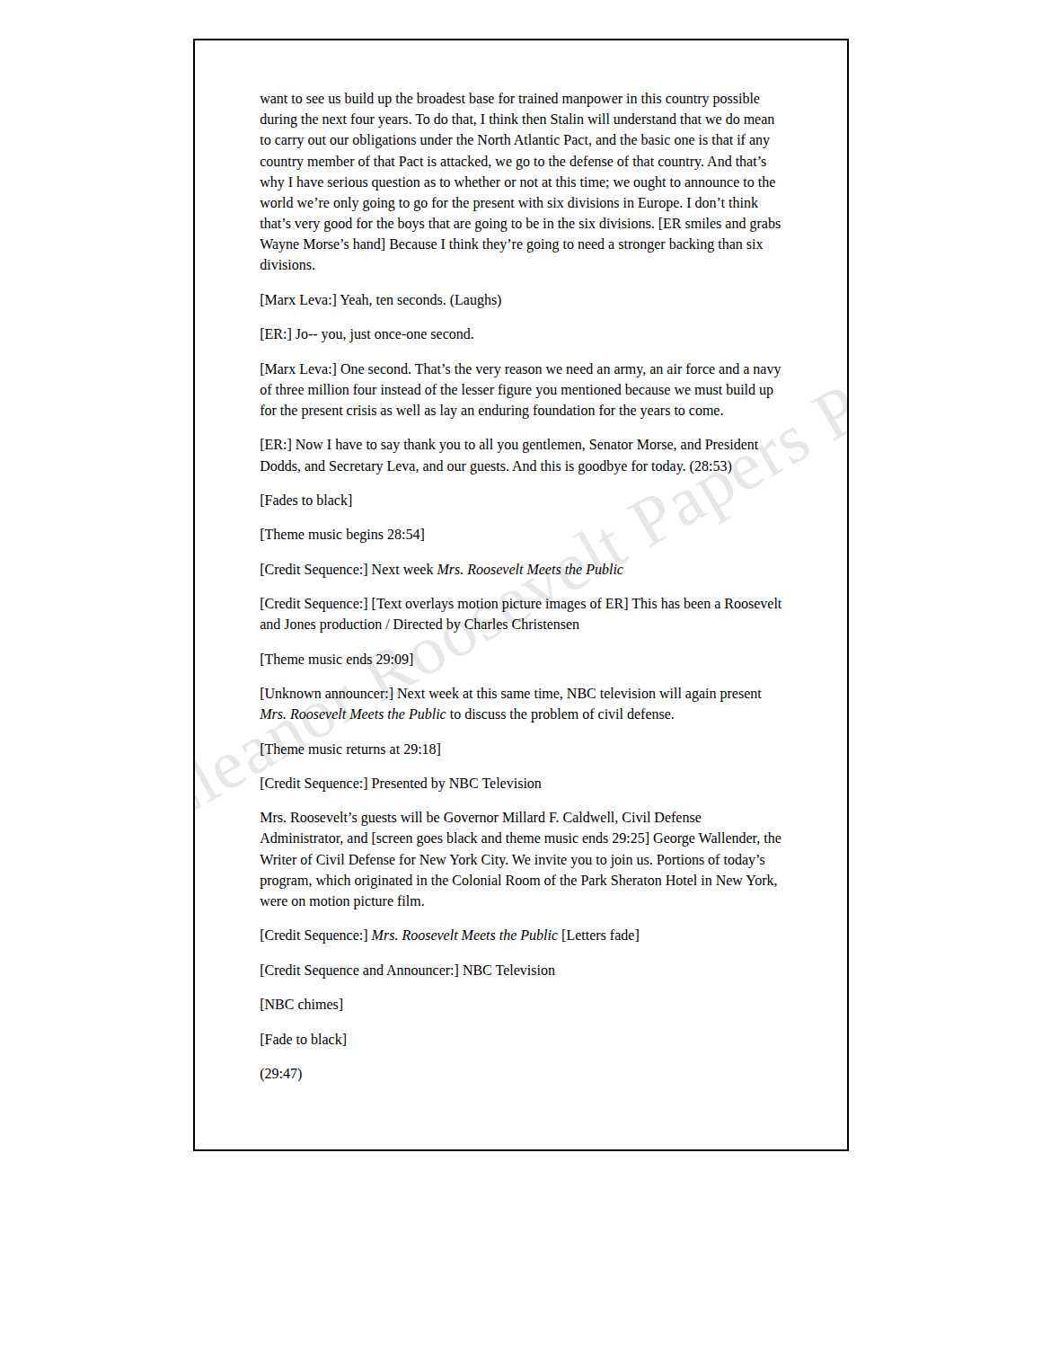The Eleanor Roosevelt Papers Project
want to see us build up the broadest base for trained manpower in this country possible during the next four years. To do that, I think then Stalin will understand that we do mean to carry out our obligations under the North Atlantic Pact, and the basic one is that if any country member of that Pact is attacked, we go to the defense of that country. And that’s why I have serious question as to whether or not at this time; we ought to announce to the world we’re only going to go for the present with six divisions in Europe. I don’t think that’s very good for the boys that are going to be in the six divisions. [ER smiles and grabs Wayne Morse’s hand] Because I think they’re going to need a stronger backing than six divisions.
[Marx Leva:] Yeah, ten seconds. (Laughs)
[ER:] Jo-- you, just once-one second.
[Marx Leva:] One second. That’s the very reason we need an army, an air force and a navy of three million four instead of the lesser figure you mentioned because we must build up for the present crisis as well as lay an enduring foundation for the years to come.
[ER:] Now I have to say thank you to all you gentlemen, Senator Morse, and President Dodds, and Secretary Leva, and our guests. And this is goodbye for today. (28:53)
[Fades to black]
[Theme music begins 28:54]
[Credit Sequence:] Next week Mrs. Roosevelt Meets the Public
[Credit Sequence:] [Text overlays motion picture images of ER] This has been a Roosevelt and Jones production / Directed by Charles Christensen
[Theme music ends 29:09]
[Unknown announcer:] Next week at this same time, NBC television will again present Mrs. Roosevelt Meets the Public to discuss the problem of civil defense.
[Theme music returns at 29:18]
[Credit Sequence:] Presented by NBC Television
Mrs. Roosevelt’s guests will be Governor Millard F. Caldwell, Civil Defense Administrator, and [screen goes black and theme music ends 29:25] George Wallender, the Writer of Civil Defense for New York City. We invite you to join us. Portions of today’s program, which originated in the Colonial Room of the Park Sheraton Hotel in New York, were on motion picture film.
[Credit Sequence:] Mrs. Roosevelt Meets the Public [Letters fade]
[Credit Sequence and Announcer:] NBC Television
[NBC chimes]
[Fade to black]
(29:47)